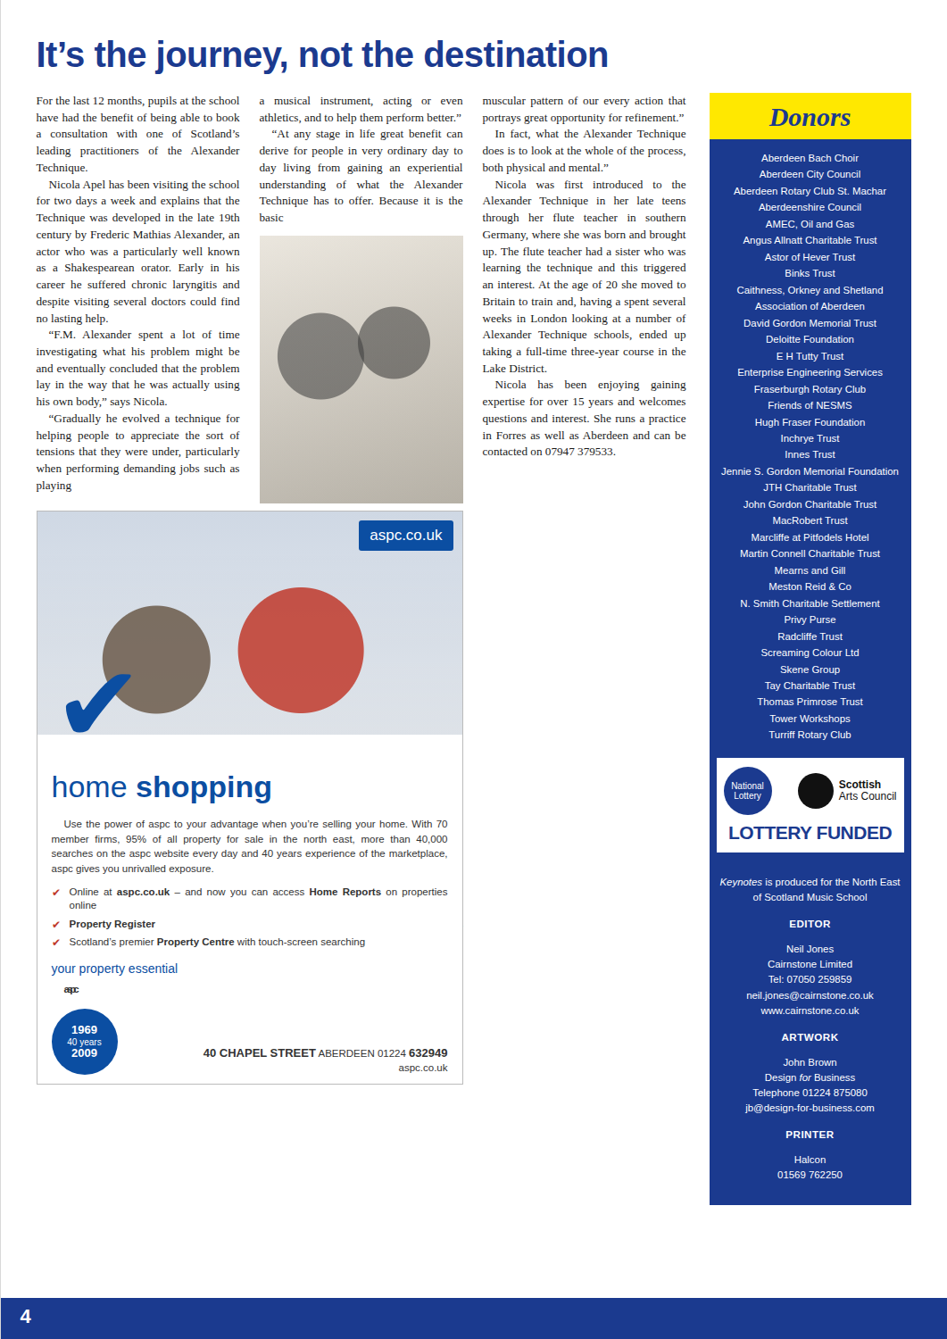It’s the journey, not the destination
For the last 12 months, pupils at the school have had the benefit of being able to book a consultation with one of Scotland’s leading practitioners of the Alexander Technique.
Nicola Apel has been visiting the school for two days a week and explains that the Technique was developed in the late 19th century by Frederic Mathias Alexander, an actor who was a particularly well known as a Shakespearean orator. Early in his career he suffered chronic laryngitis and despite visiting several doctors could find no lasting help.
“F.M. Alexander spent a lot of time investigating what his problem might be and eventually concluded that the problem lay in the way that he was actually using his own body,” says Nicola.
“Gradually he evolved a technique for helping people to appreciate the sort of tensions that they were under, particularly when performing demanding jobs such as playing
aspc.co.uk
✔
home shopping
Use the power of aspc to your advantage when you’re selling your home. With 70 member firms, 95% of all property for sale in the north east, more than 40,000 searches on the aspc website every day and 40 years experience of the marketplace, aspc gives you unrivalled exposure.
Online at aspc.co.uk – and now you can access Home Reports on properties online
Property Register
Scotland’s premier Property Centre with touch-screen searching
your property essential
aspc
1969 40 years 2009
40 CHAPEL STREET ABERDEEN 01224 632949
aspc.co.uk
a musical instrument, acting or even athletics, and to help them perform better.”
“At any stage in life great benefit can derive for people in very ordinary day to day living from gaining an experiential understanding of what the Alexander Technique has to offer. Because it is the basic
Nicola Apel demonstrates
the Alexander Technique on one
of her patients
Music at Midsummer…
agility with great dramatic power. His grasp of and ability to deliver multiple changes of colour and atmosphere as he navigated his way through this marvellous piece was thoroughly satisfying.
It was Richard who opened the second half of the concert with a beautifully reflective version of Debussy’s La Fille aux Cheveux de Lin. He followed this with Scott Joplin’s Maple Leaf Rag. Here it was his splendid delivery of the oompah bass accompaniment that I really admired, an example of Joplin mimicking the small bands that would often perform music like this in the dance halls and parks.
As Colin Brockie said just before the end of the concert, “No NESMS concert is really complete without the three performers doing something together”. The surprise encore bringing Colin, Joe and Richard together was Some Enchanted Evening from South Pacific. And indeed, an enchanted evening was exactly what we had all experienced.
muscular pattern of our every action that portrays great opportunity for refinement.”
In fact, what the Alexander Technique does is to look at the whole of the process, both physical and mental.”
Nicola was first introduced to the Alexander Technique in her late teens through her flute teacher in southern Germany, where she was born and brought up. The flute teacher had a sister who was learning the technique and this triggered an interest. At the age of 20 she moved to Britain to train and, having a spent several weeks in London looking at a number of Alexander Technique schools, ended up taking a full-time three-year course in the Lake District.
Nicola has been enjoying gaining expertise for over 15 years and welcomes questions and interest. She runs a practice in Forres as well as Aberdeen and can be contacted on 07947 379533.
Donors
Aberdeen Bach Choir
Aberdeen City Council
Aberdeen Rotary Club St. Machar
Aberdeenshire Council
AMEC, Oil and Gas
Angus Allnatt Charitable Trust
Astor of Hever Trust
Binks Trust
Caithness, Orkney and Shetland Association of Aberdeen
David Gordon Memorial Trust
Deloitte Foundation
E H Tutty Trust
Enterprise Engineering Services
Fraserburgh Rotary Club
Friends of NESMS
Hugh Fraser Foundation
Inchrye Trust
Innes Trust
Jennie S. Gordon Memorial Foundation
JTH Charitable Trust
John Gordon Charitable Trust
MacRobert Trust
Marcliffe at Pitfodels Hotel
Martin Connell Charitable Trust
Mearns and Gill
Meston Reid & Co
N. Smith Charitable Settlement
Privy Purse
Radcliffe Trust
Screaming Colour Ltd
Skene Group
Tay Charitable Trust
Thomas Primrose Trust
Tower Workshops
Turriff Rotary Club
National
Lottery
Scottish Arts Council
LOTTERY FUNDED
Keynotes is produced for the North East of Scotland Music School
EDITOR
Neil Jones
Cairnstone Limited
Tel: 07050 259859
neil.jones@cairnstone.co.uk
www.cairnstone.co.uk
ARTWORK
John Brown
Design for Business
Telephone 01224 875080
jb@design-for-business.com
PRINTER
Halcon
01569 762250
4